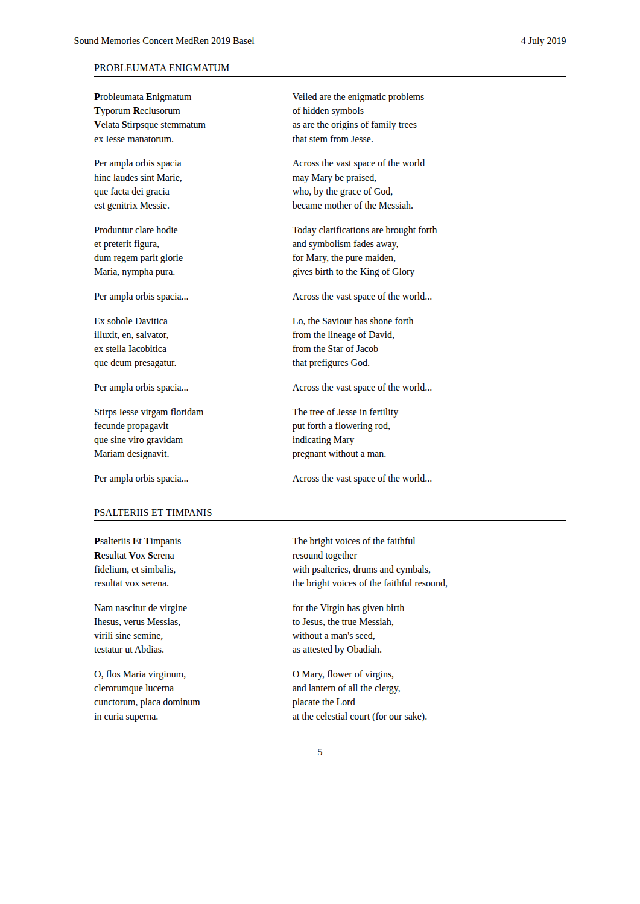Sound Memories Concert MedRen 2019 Basel 4 July 2019
PROBLEUMATA ENIGMATUM
| P robleumata E nigmatum | Veiled are the enigmatic problems |
| T yporum R eclusorum | of hidden symbols |
| V elata S tirpsque stemmatum | as are the origins of family trees |
| ex Iesse manatorum. | that stem from Jesse. |
| Per ampla orbis spacia | Across the vast space of the world |
| hinc laudes sint Marie, | may Mary be praised, |
| que facta dei gracia | who, by the grace of God, |
| est genitrix Messie. | became mother of the Messiah. |
| Produntur clare hodie | Today clarifications are brought forth |
| et preterit figura, | and symbolism fades away, |
| dum regem parit glorie | for Mary, the pure maiden, |
| Maria, nympha pura. | gives birth to the King of Glory |
| Per ampla orbis spacia... | Across the vast space of the world... |
| Ex sobole Davitica | Lo, the Saviour has shone forth |
| illuxit, en, salvator, | from the lineage of David, |
| ex stella Iacobitica | from the Star of Jacob |
| que deum presagatur. | that prefigures God. |
| Per ampla orbis spacia... | Across the vast space of the world... |
| Stirps Iesse virgam floridam | The tree of Jesse in fertility |
| fecunde propagavit | put forth a flowering rod, |
| que sine viro gravidam | indicating Mary |
| Mariam designavit. | pregnant without a man. |
| Per ampla orbis spacia... | Across the vast space of the world... |
PSALTERIIS ET TIMPANIS
| P salteriis E t T impanis | The bright voices of the faithful |
| R esultat V ox S erena | resound together |
| fidelium, et simbalis, | with psalteries, drums and cymbals, |
| resultat vox serena. | the bright voices of the faithful resound, |
| Nam nascitur de virgine | for the Virgin has given birth |
| Ihesus, verus Messias, | to Jesus, the true Messiah, |
| virili sine semine, | without a man's seed, |
| testatur ut Abdias. | as attested by Obadiah. |
| O, flos Maria virginum, | O Mary, flower of virgins, |
| clerorumque lucerna | and lantern of all the clergy, |
| cunctorum, placa dominum | placate the Lord |
| in curia superna. | at the celestial court (for our sake). |
5